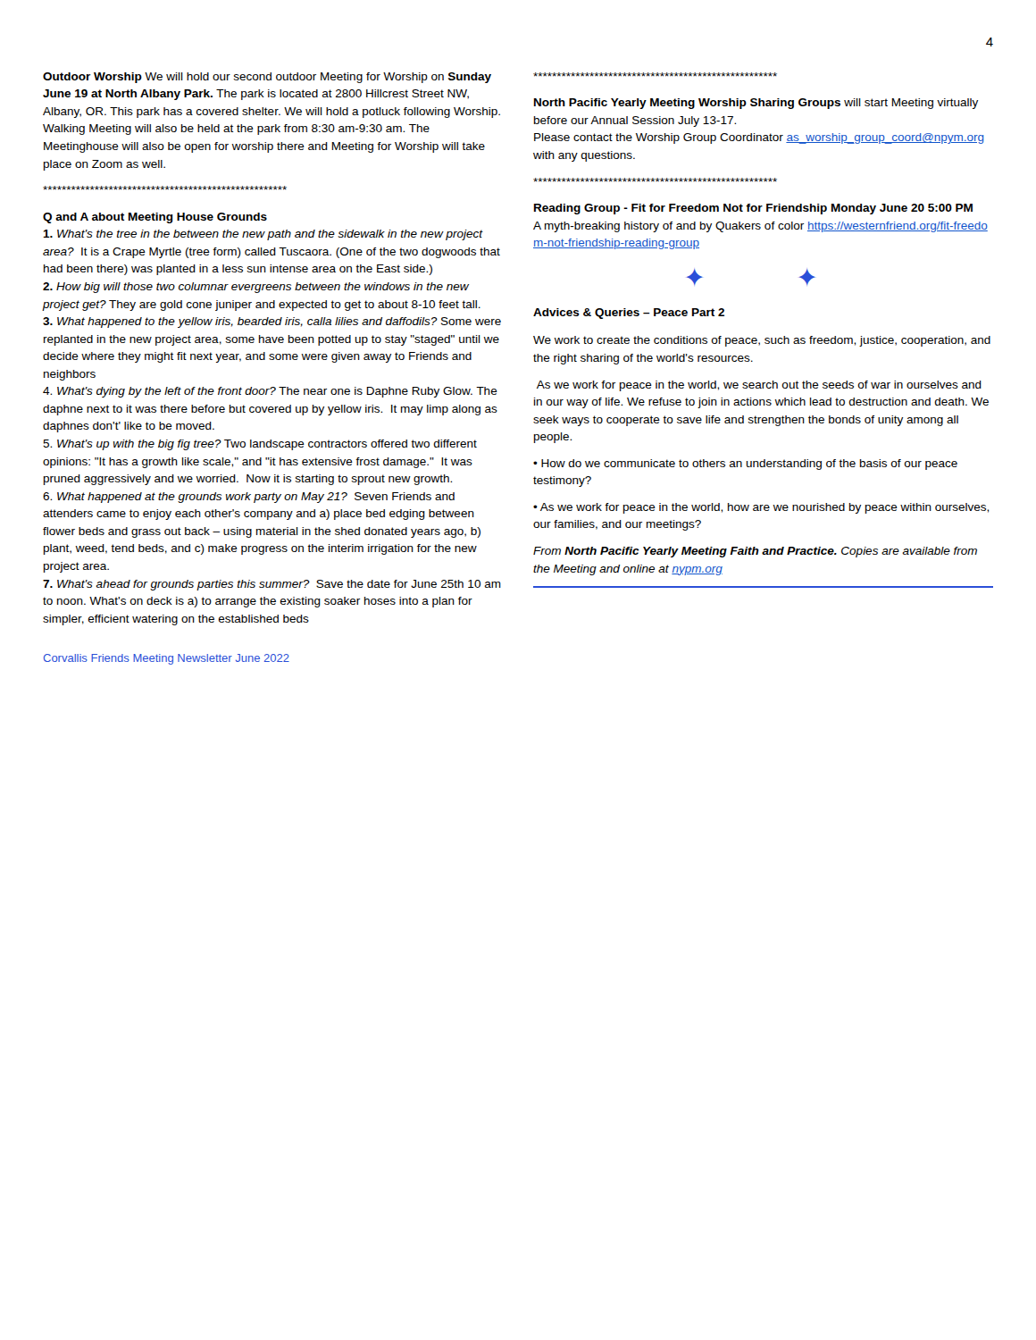4
Outdoor Worship We will hold our second outdoor Meeting for Worship on Sunday June 19 at North Albany Park. The park is located at 2800 Hillcrest Street NW, Albany, OR. This park has a covered shelter. We will hold a potluck following Worship. Walking Meeting will also be held at the park from 8:30 am-9:30 am. The Meetinghouse will also be open for worship there and Meeting for Worship will take place on Zoom as well.
****************************************************
Q and A about Meeting House Grounds
1. What's the tree in the between the new path and the sidewalk in the new project area? It is a Crape Myrtle (tree form) called Tuscaora. (One of the two dogwoods that had been there) was planted in a less sun intense area on the East side.)
2. How big will those two columnar evergreens between the windows in the new project get? They are gold cone juniper and expected to get to about 8-10 feet tall.
3. What happened to the yellow iris, bearded iris, calla lilies and daffodils? Some were replanted in the new project area, some have been potted up to stay "staged" until we decide where they might fit next year, and some were given away to Friends and neighbors
4. What's dying by the left of the front door? The near one is Daphne Ruby Glow. The daphne next to it was there before but covered up by yellow iris. It may limp along as daphnes don't' like to be moved.
5. What's up with the big fig tree? Two landscape contractors offered two different opinions: "It has a growth like scale," and "it has extensive frost damage." It was pruned aggressively and we worried. Now it is starting to sprout new growth.
6. What happened at the grounds work party on May 21? Seven Friends and attenders came to enjoy each other's company and a) place bed edging between flower beds and grass out back – using material in the shed donated years ago, b) plant, weed, tend beds, and c) make progress on the interim irrigation for the new project area.
7. What's ahead for grounds parties this summer? Save the date for June 25th 10 am to noon. What's on deck is a) to arrange the existing soaker hoses into a plan for simpler, efficient watering on the established beds
****************************************************
North Pacific Yearly Meeting Worship Sharing Groups will start Meeting virtually before our Annual Session July 13-17.
Please contact the Worship Group Coordinator as_worship_group_coord@npym.org with any questions.
****************************************************
Reading Group - Fit for Freedom Not for Friendship Monday June 20 5:00 PM
A myth-breaking history of and by Quakers of color https://westernfriend.org/fit-freedom-not-friendship-reading-group
✦ ✦
Advices & Queries – Peace Part 2
We work to create the conditions of peace, such as freedom, justice, cooperation, and the right sharing of the world's resources.
As we work for peace in the world, we search out the seeds of war in ourselves and in our way of life. We refuse to join in actions which lead to destruction and death. We seek ways to cooperate to save life and strengthen the bonds of unity among all people.
• How do we communicate to others an understanding of the basis of our peace testimony?
• As we work for peace in the world, how are we nourished by peace within ourselves, our families, and our meetings?
From North Pacific Yearly Meeting Faith and Practice. Copies are available from the Meeting and online at nypm.org
Corvallis Friends Meeting Newsletter June 2022